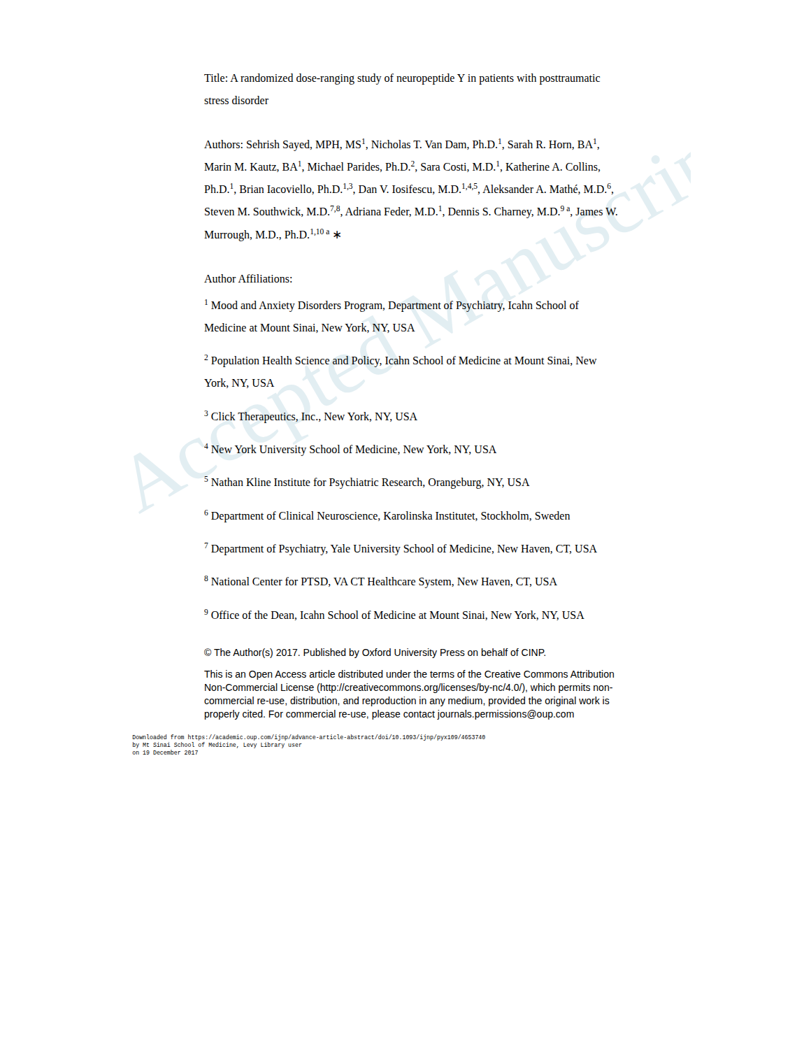Accepted Manuscript
Title: A randomized dose-ranging study of neuropeptide Y in patients with posttraumatic stress disorder
Authors: Sehrish Sayed, MPH, MS1, Nicholas T. Van Dam, Ph.D.1, Sarah R. Horn, BA1, Marin M. Kautz, BA1, Michael Parides, Ph.D.2, Sara Costi, M.D.1, Katherine A. Collins, Ph.D.1, Brian Iacoviello, Ph.D.1,3, Dan V. Iosifescu, M.D.1,4,5, Aleksander A. Mathé, M.D.6, Steven M. Southwick, M.D.7,8, Adriana Feder, M.D.1, Dennis S. Charney, M.D.9 a, James W. Murrough, M.D., Ph.D.1,10 a ∗
Author Affiliations:
1 Mood and Anxiety Disorders Program, Department of Psychiatry, Icahn School of Medicine at Mount Sinai, New York, NY, USA
2 Population Health Science and Policy, Icahn School of Medicine at Mount Sinai, New York, NY, USA
3 Click Therapeutics, Inc., New York, NY, USA
4 New York University School of Medicine, New York, NY, USA
5 Nathan Kline Institute for Psychiatric Research, Orangeburg, NY, USA
6 Department of Clinical Neuroscience, Karolinska Institutet, Stockholm, Sweden
7 Department of Psychiatry, Yale University School of Medicine, New Haven, CT, USA
8 National Center for PTSD, VA CT Healthcare System, New Haven, CT, USA
9 Office of the Dean, Icahn School of Medicine at Mount Sinai, New York, NY, USA
© The Author(s) 2017. Published by Oxford University Press on behalf of CINP.
This is an Open Access article distributed under the terms of the Creative Commons Attribution Non-Commercial License (http://creativecommons.org/licenses/by-nc/4.0/), which permits non-commercial re-use, distribution, and reproduction in any medium, provided the original work is properly cited. For commercial re-use, please contact journals.permissions@oup.com
Downloaded from https://academic.oup.com/ijnp/advance-article-abstract/doi/10.1093/ijnp/pyx109/4653740
by Mt Sinai School of Medicine, Levy Library user
on 19 December 2017